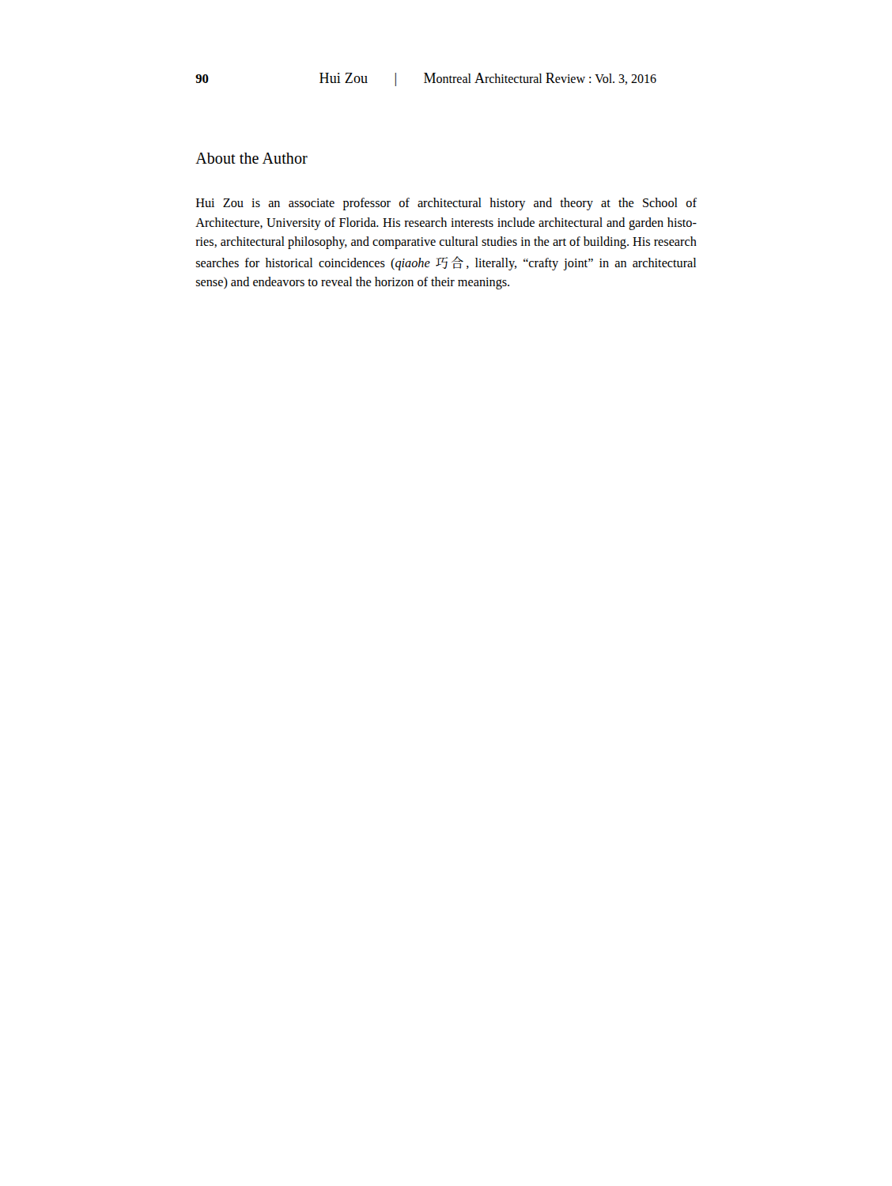90 Hui Zou | Montreal Architectural Review : Vol. 3, 2016
About the Author
Hui Zou is an associate professor of architectural history and theory at the School of Architecture, University of Florida. His research interests include architectural and garden histories, architectural philosophy, and comparative cultural studies in the art of building. His research searches for historical coincidences (qiaohe 巧合, literally, “crafty joint” in an architectural sense) and endeavors to reveal the horizon of their meanings.